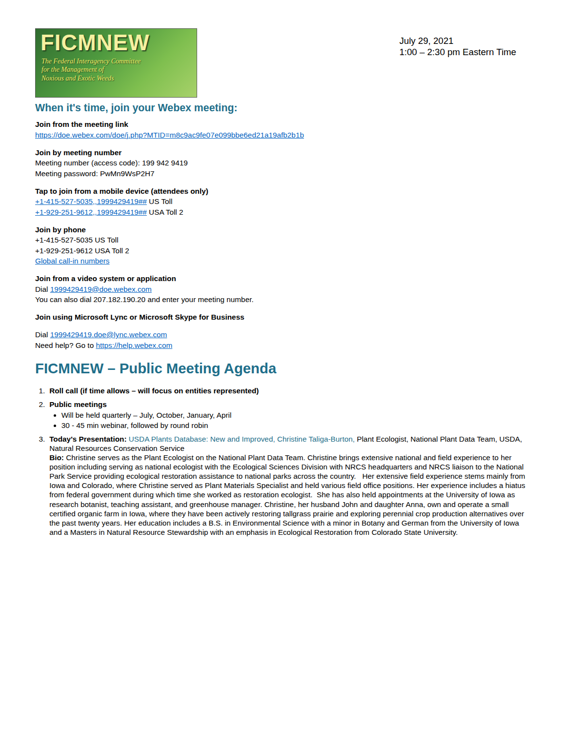FICMNEW
The Federal Interagency Committee
for the Management of
Noxious and Exotic Weeds
July 29, 2021
1:00 – 2:30 pm Eastern Time
When it's time, join your Webex meeting:
Join from the meeting link
https://doe.webex.com/doe/j.php?MTID=m8c9ac9fe07e099bbe6ed21a19afb2b1b
Join by meeting number
Meeting number (access code): 199 942 9419
Meeting password: PwMn9WsP2H7
Tap to join from a mobile device (attendees only)
+1-415-527-5035,,1999429419## US Toll
+1-929-251-9612,,1999429419## USA Toll 2
Join by phone
+1-415-527-5035 US Toll
+1-929-251-9612 USA Toll 2
Global call-in numbers
Join from a video system or application
Dial 1999429419@doe.webex.com
You can also dial 207.182.190.20 and enter your meeting number.
Join using Microsoft Lync or Microsoft Skype for Business
Dial 1999429419.doe@lync.webex.com
Need help? Go to https://help.webex.com
FICMNEW – Public Meeting Agenda
Roll call (if time allows – will focus on entities represented)
Public meetings
Will be held quarterly – July, October, January, April
30 - 45 min webinar, followed by round robin
Today's Presentation: USDA Plants Database: New and Improved, Christine Taliga-Burton, Plant Ecologist, National Plant Data Team, USDA, Natural Resources Conservation Service
Bio: Christine serves as the Plant Ecologist on the National Plant Data Team. Christine brings extensive national and field experience to her position including serving as national ecologist with the Ecological Sciences Division with NRCS headquarters and NRCS liaison to the National Park Service providing ecological restoration assistance to national parks across the country. Her extensive field experience stems mainly from Iowa and Colorado, where Christine served as Plant Materials Specialist and held various field office positions. Her experience includes a hiatus from federal government during which time she worked as restoration ecologist. She has also held appointments at the University of Iowa as research botanist, teaching assistant, and greenhouse manager. Christine, her husband John and daughter Anna, own and operate a small certified organic farm in Iowa, where they have been actively restoring tallgrass prairie and exploring perennial crop production alternatives over the past twenty years. Her education includes a B.S. in Environmental Science with a minor in Botany and German from the University of Iowa and a Masters in Natural Resource Stewardship with an emphasis in Ecological Restoration from Colorado State University.